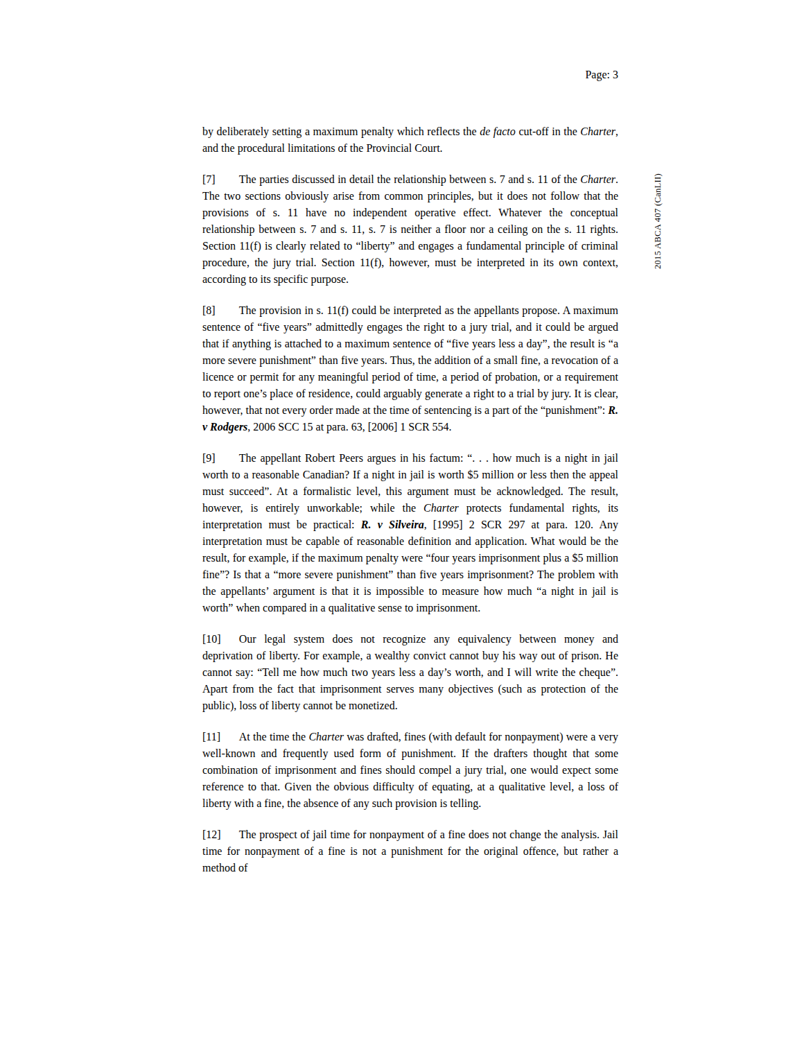Page: 3
2015 ABCA 407 (CanLII)
by deliberately setting a maximum penalty which reflects the de facto cut-off in the Charter, and the procedural limitations of the Provincial Court.
[7] The parties discussed in detail the relationship between s. 7 and s. 11 of the Charter. The two sections obviously arise from common principles, but it does not follow that the provisions of s. 11 have no independent operative effect. Whatever the conceptual relationship between s. 7 and s. 11, s. 7 is neither a floor nor a ceiling on the s. 11 rights. Section 11(f) is clearly related to “liberty” and engages a fundamental principle of criminal procedure, the jury trial. Section 11(f), however, must be interpreted in its own context, according to its specific purpose.
[8] The provision in s. 11(f) could be interpreted as the appellants propose. A maximum sentence of “five years” admittedly engages the right to a jury trial, and it could be argued that if anything is attached to a maximum sentence of “five years less a day”, the result is “a more severe punishment” than five years. Thus, the addition of a small fine, a revocation of a licence or permit for any meaningful period of time, a period of probation, or a requirement to report one’s place of residence, could arguably generate a right to a trial by jury. It is clear, however, that not every order made at the time of sentencing is a part of the “punishment”: R. v Rodgers, 2006 SCC 15 at para. 63, [2006] 1 SCR 554.
[9] The appellant Robert Peers argues in his factum: “. . . how much is a night in jail worth to a reasonable Canadian? If a night in jail is worth $5 million or less then the appeal must succeed”. At a formalistic level, this argument must be acknowledged. The result, however, is entirely unworkable; while the Charter protects fundamental rights, its interpretation must be practical: R. v Silveira, [1995] 2 SCR 297 at para. 120. Any interpretation must be capable of reasonable definition and application. What would be the result, for example, if the maximum penalty were “four years imprisonment plus a $5 million fine”? Is that a “more severe punishment” than five years imprisonment? The problem with the appellants’ argument is that it is impossible to measure how much “a night in jail is worth” when compared in a qualitative sense to imprisonment.
[10] Our legal system does not recognize any equivalency between money and deprivation of liberty. For example, a wealthy convict cannot buy his way out of prison. He cannot say: “Tell me how much two years less a day’s worth, and I will write the cheque”. Apart from the fact that imprisonment serves many objectives (such as protection of the public), loss of liberty cannot be monetized.
[11] At the time the Charter was drafted, fines (with default for nonpayment) were a very well-known and frequently used form of punishment. If the drafters thought that some combination of imprisonment and fines should compel a jury trial, one would expect some reference to that. Given the obvious difficulty of equating, at a qualitative level, a loss of liberty with a fine, the absence of any such provision is telling.
[12] The prospect of jail time for nonpayment of a fine does not change the analysis. Jail time for nonpayment of a fine is not a punishment for the original offence, but rather a method of